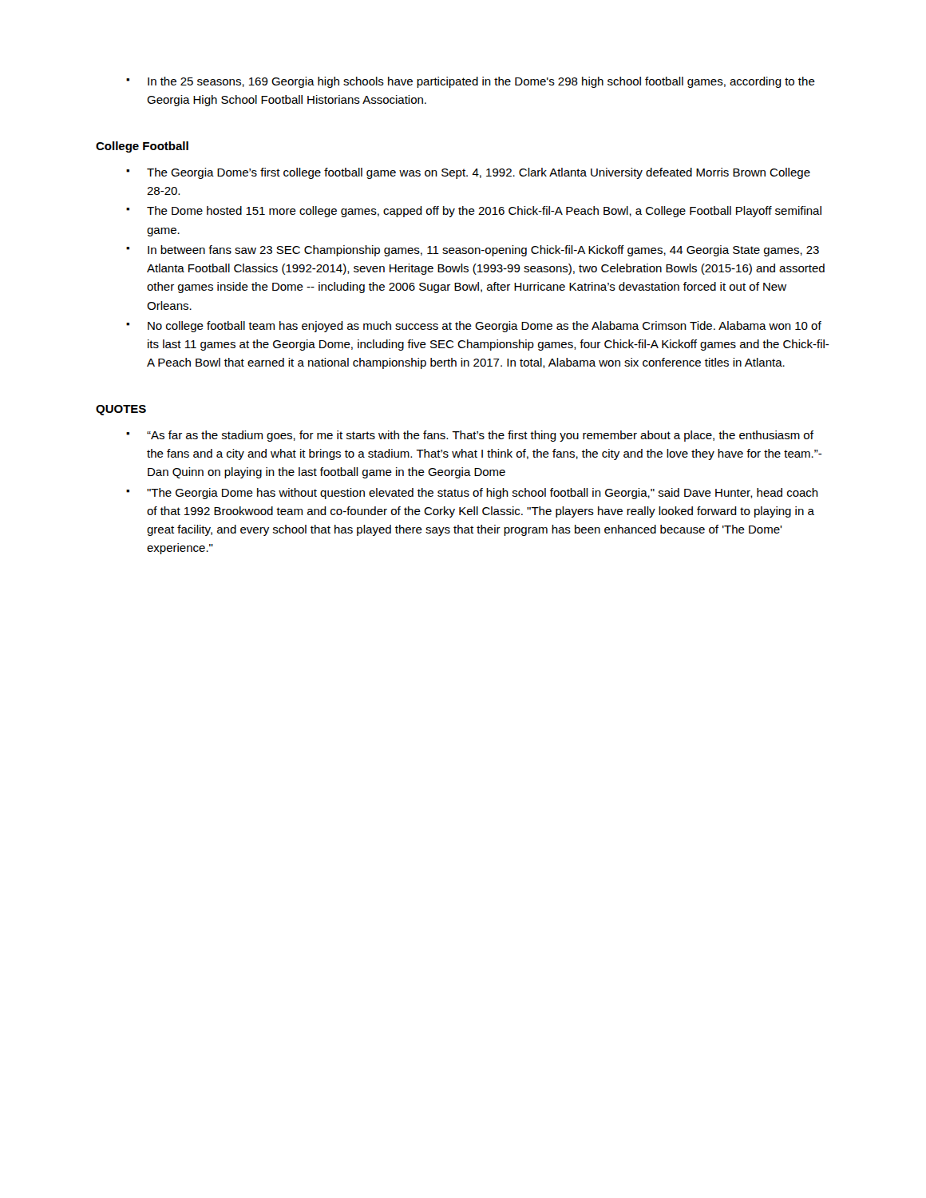In the 25 seasons, 169 Georgia high schools have participated in the Dome's 298 high school football games, according to the Georgia High School Football Historians Association.
College Football
The Georgia Dome’s first college football game was on Sept. 4, 1992. Clark Atlanta University defeated Morris Brown College 28-20.
The Dome hosted 151 more college games, capped off by the 2016 Chick-fil-A Peach Bowl, a College Football Playoff semifinal game.
In between fans saw 23 SEC Championship games, 11 season-opening Chick-fil-A Kickoff games, 44 Georgia State games, 23 Atlanta Football Classics (1992-2014), seven Heritage Bowls (1993-99 seasons), two Celebration Bowls (2015-16) and assorted other games inside the Dome -- including the 2006 Sugar Bowl, after Hurricane Katrina’s devastation forced it out of New Orleans.
No college football team has enjoyed as much success at the Georgia Dome as the Alabama Crimson Tide. Alabama won 10 of its last 11 games at the Georgia Dome, including five SEC Championship games, four Chick-fil-A Kickoff games and the Chick-fil-A Peach Bowl that earned it a national championship berth in 2017. In total, Alabama won six conference titles in Atlanta.
QUOTES
“As far as the stadium goes, for me it starts with the fans. That’s the first thing you remember about a place, the enthusiasm of the fans and a city and what it brings to a stadium. That’s what I think of, the fans, the city and the love they have for the team.”- Dan Quinn on playing in the last football game in the Georgia Dome
"The Georgia Dome has without question elevated the status of high school football in Georgia," said Dave Hunter, head coach of that 1992 Brookwood team and co-founder of the Corky Kell Classic. "The players have really looked forward to playing in a great facility, and every school that has played there says that their program has been enhanced because of 'The Dome' experience."